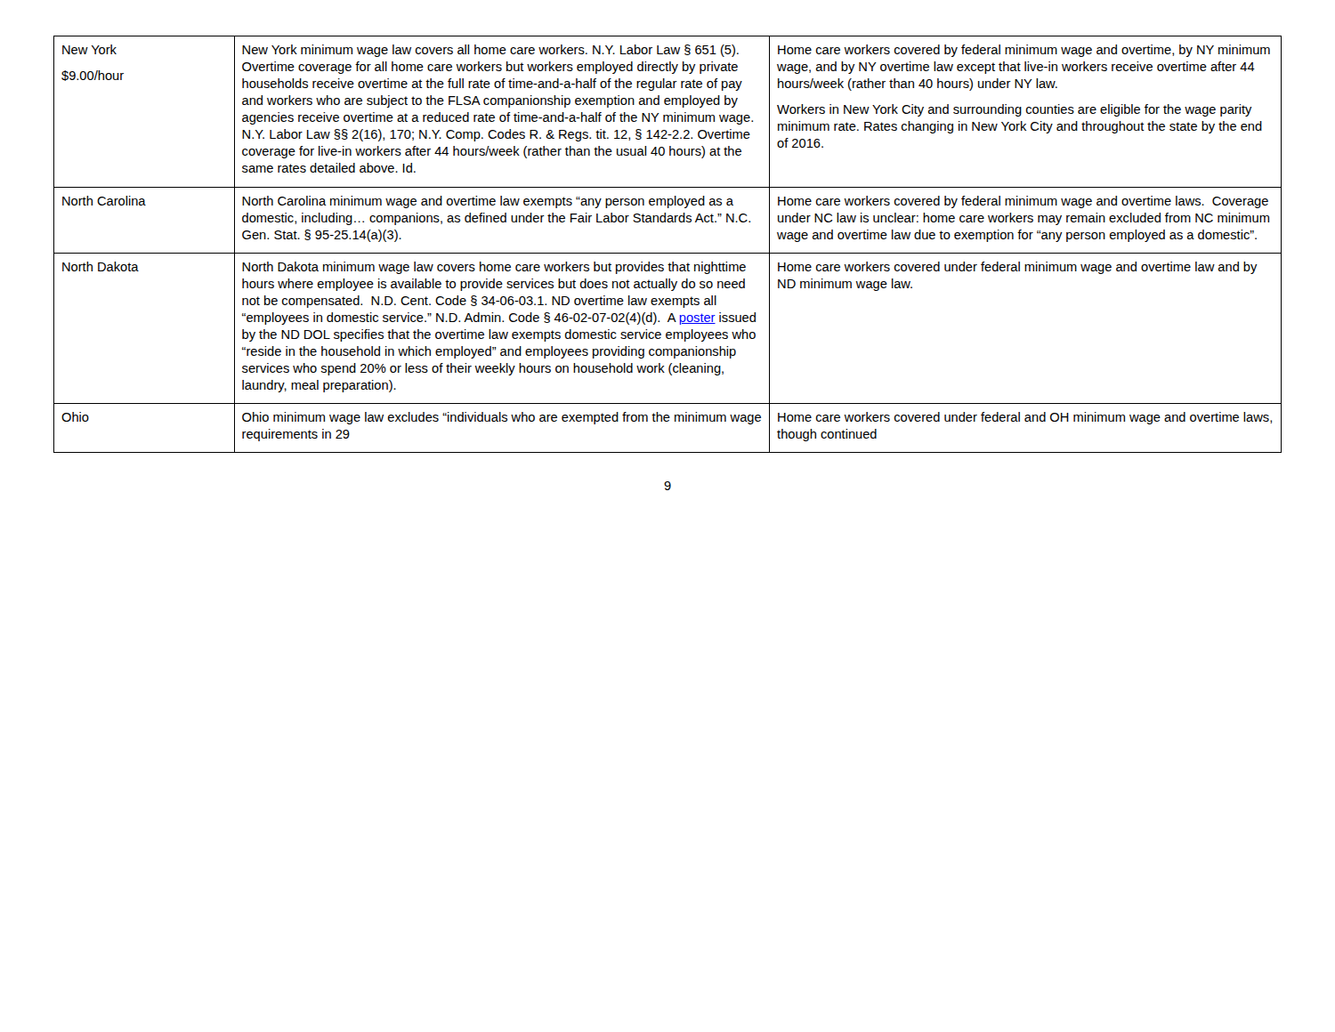| New York $9.00/hour | New York minimum wage law covers all home care workers. N.Y. Labor Law § 651 (5). Overtime coverage for all home care workers but workers employed directly by private households receive overtime at the full rate of time-and-a-half of the regular rate of pay and workers who are subject to the FLSA companionship exemption and employed by agencies receive overtime at a reduced rate of time-and-a-half of the NY minimum wage. N.Y. Labor Law §§ 2(16), 170; N.Y. Comp. Codes R. & Regs. tit. 12, § 142-2.2. Overtime coverage for live-in workers after 44 hours/week (rather than the usual 40 hours) at the same rates detailed above. Id. | Home care workers covered by federal minimum wage and overtime, by NY minimum wage, and by NY overtime law except that live-in workers receive overtime after 44 hours/week (rather than 40 hours) under NY law. Workers in New York City and surrounding counties are eligible for the wage parity minimum rate. Rates changing in New York City and throughout the state by the end of 2016. |
| North Carolina | North Carolina minimum wage and overtime law exempts “any person employed as a domestic, including… companions, as defined under the Fair Labor Standards Act.” N.C. Gen. Stat. § 95-25.14(a)(3). | Home care workers covered by federal minimum wage and overtime laws. Coverage under NC law is unclear: home care workers may remain excluded from NC minimum wage and overtime law due to exemption for “any person employed as a domestic”. |
| North Dakota | North Dakota minimum wage law covers home care workers but provides that nighttime hours where employee is available to provide services but does not actually do so need not be compensated. N.D. Cent. Code § 34-06-03.1. ND overtime law exempts all “employees in domestic service.” N.D. Admin. Code § 46-02-07-02(4)(d). A poster issued by the ND DOL specifies that the overtime law exempts domestic service employees who “reside in the household in which employed” and employees providing companionship services who spend 20% or less of their weekly hours on household work (cleaning, laundry, meal preparation). | Home care workers covered under federal minimum wage and overtime law and by ND minimum wage law. |
| Ohio | Ohio minimum wage law excludes “individuals who are exempted from the minimum wage requirements in 29 | Home care workers covered under federal and OH minimum wage and overtime laws, though continued |
9